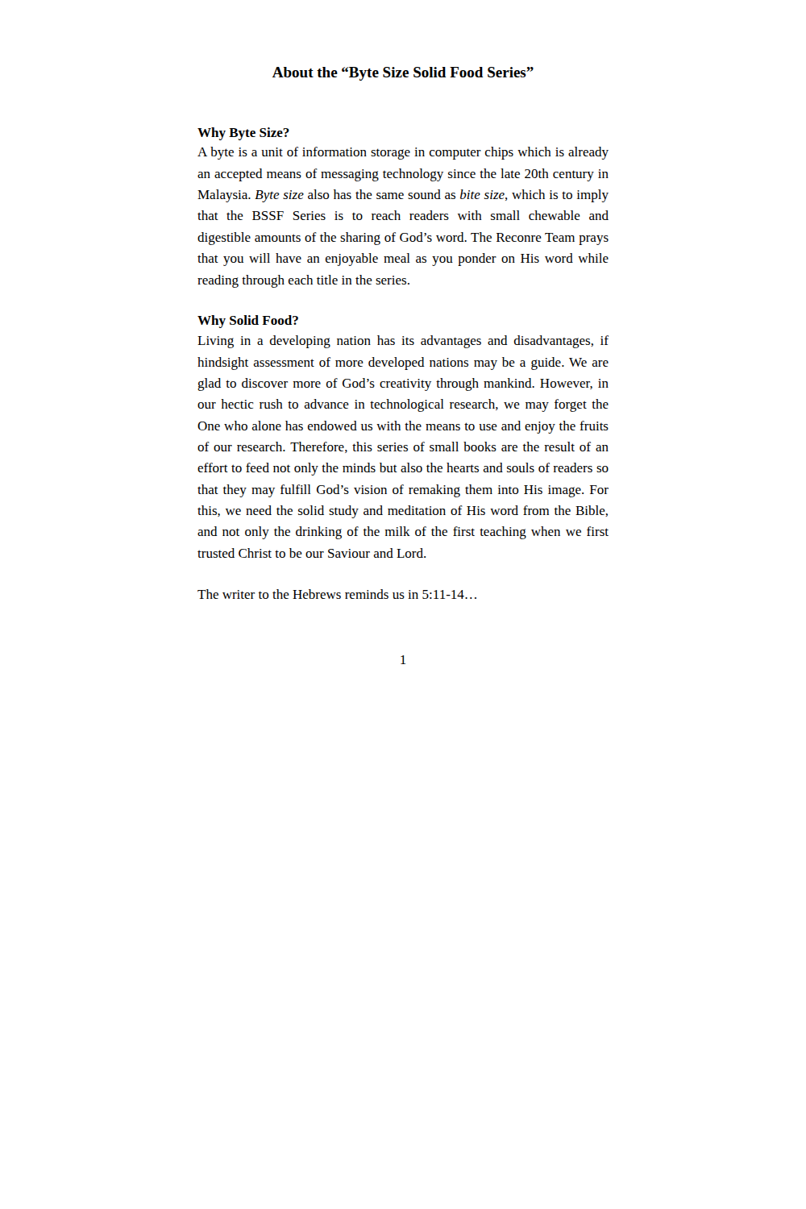About the “Byte Size Solid Food Series”
Why Byte Size?
A byte is a unit of information storage in computer chips which is already an accepted means of messaging technology since the late 20th century in Malaysia. Byte size also has the same sound as bite size, which is to imply that the BSSF Series is to reach readers with small chewable and digestible amounts of the sharing of God’s word. The Reconre Team prays that you will have an enjoyable meal as you ponder on His word while reading through each title in the series.
Why Solid Food?
Living in a developing nation has its advantages and disadvantages, if hindsight assessment of more developed nations may be a guide. We are glad to discover more of God’s creativity through mankind. However, in our hectic rush to advance in technological research, we may forget the One who alone has endowed us with the means to use and enjoy the fruits of our research. Therefore, this series of small books are the result of an effort to feed not only the minds but also the hearts and souls of readers so that they may fulfill God’s vision of remaking them into His image. For this, we need the solid study and meditation of His word from the Bible, and not only the drinking of the milk of the first teaching when we first trusted Christ to be our Saviour and Lord.
The writer to the Hebrews reminds us in 5:11-14…
1